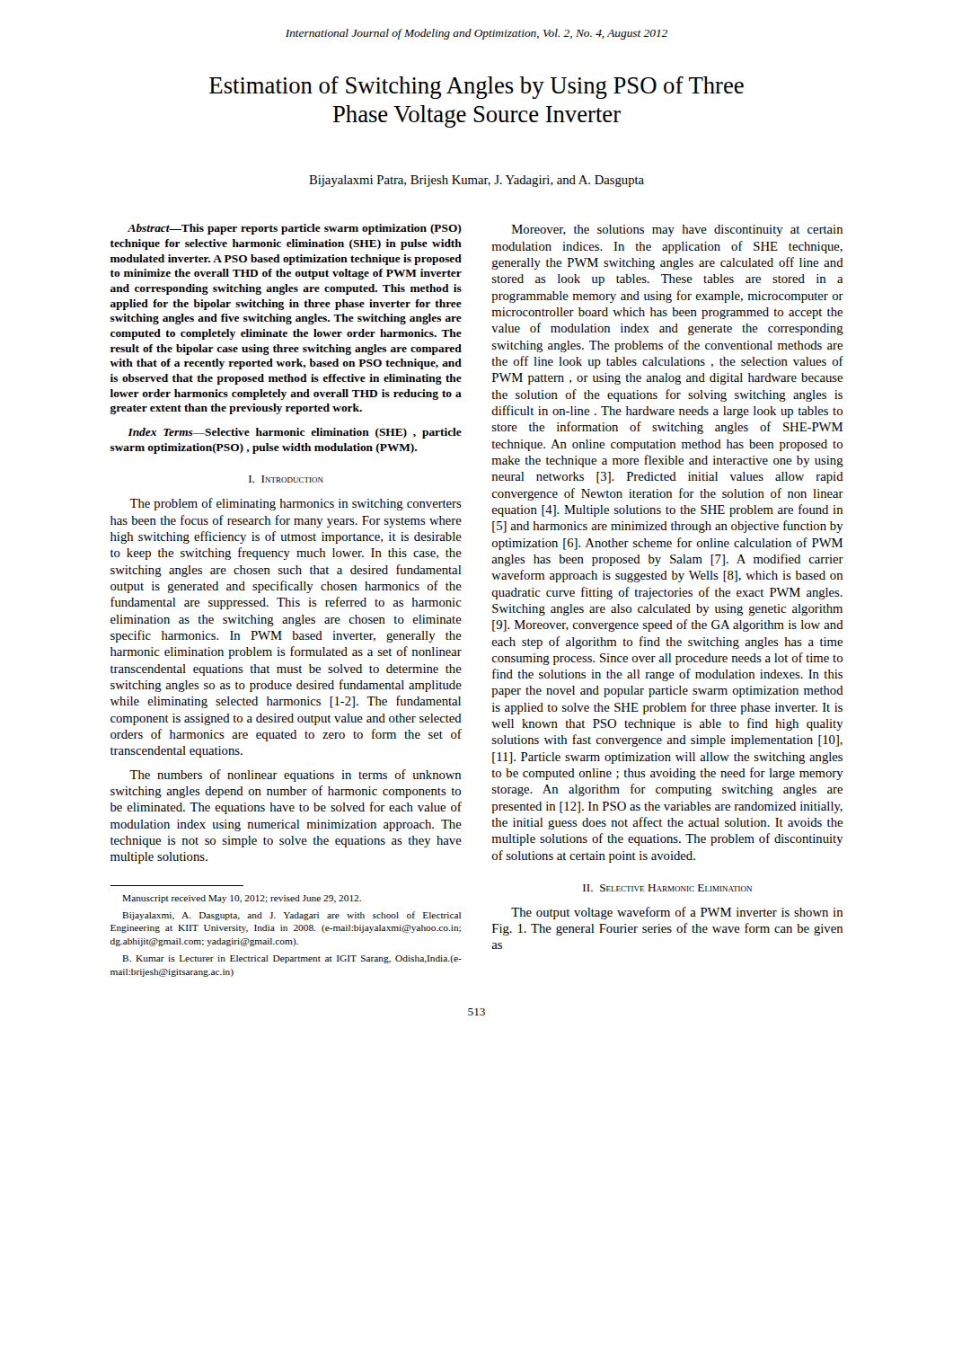International Journal of Modeling and Optimization, Vol. 2, No. 4, August 2012
Estimation of Switching Angles by Using PSO of Three
Phase Voltage Source Inverter
Bijayalaxmi Patra, Brijesh Kumar, J. Yadagiri, and A. Dasgupta
Abstract—This paper reports particle swarm optimization (PSO) technique for selective harmonic elimination (SHE) in pulse width modulated inverter. A PSO based optimization technique is proposed to minimize the overall THD of the output voltage of PWM inverter and corresponding switching angles are computed. This method is applied for the bipolar switching in three phase inverter for three switching angles and five switching angles. The switching angles are computed to completely eliminate the lower order harmonics. The result of the bipolar case using three switching angles are compared with that of a recently reported work, based on PSO technique, and is observed that the proposed method is effective in eliminating the lower order harmonics completely and overall THD is reducing to a greater extent than the previously reported work.
Index Terms—Selective harmonic elimination (SHE) , particle swarm optimization(PSO) , pulse width modulation (PWM).
I. Introduction
The problem of eliminating harmonics in switching converters has been the focus of research for many years. For systems where high switching efficiency is of utmost importance, it is desirable to keep the switching frequency much lower. In this case, the switching angles are chosen such that a desired fundamental output is generated and specifically chosen harmonics of the fundamental are suppressed. This is referred to as harmonic elimination as the switching angles are chosen to eliminate specific harmonics. In PWM based inverter, generally the harmonic elimination problem is formulated as a set of nonlinear transcendental equations that must be solved to determine the switching angles so as to produce desired fundamental amplitude while eliminating selected harmonics [1-2]. The fundamental component is assigned to a desired output value and other selected orders of harmonics are equated to zero to form the set of transcendental equations.
The numbers of nonlinear equations in terms of unknown switching angles depend on number of harmonic components to be eliminated. The equations have to be solved for each value of modulation index using numerical minimization approach. The technique is not so simple to solve the equations as they have multiple solutions.
Manuscript received May 10, 2012; revised June 29, 2012.
Bijayalaxmi, A. Dasgupta, and J. Yadagari are with school of Electrical Engineering at KIIT University, India in 2008. (e-mail:bijayalaxmi@yahoo.co.in; dg.abhijit@gmail.com; yadagiri@gmail.com).
B. Kumar is Lecturer in Electrical Department at IGIT Sarang, Odisha,India.(e-mail:brijesh@igitsarang.ac.in)
Moreover, the solutions may have discontinuity at certain modulation indices. In the application of SHE technique, generally the PWM switching angles are calculated off line and stored as look up tables. These tables are stored in a programmable memory and using for example, microcomputer or microcontroller board which has been programmed to accept the value of modulation index and generate the corresponding switching angles. The problems of the conventional methods are the off line look up tables calculations , the selection values of PWM pattern , or using the analog and digital hardware because the solution of the equations for solving switching angles is difficult in on-line . The hardware needs a large look up tables to store the information of switching angles of SHE-PWM technique. An online computation method has been proposed to make the technique a more flexible and interactive one by using neural networks [3]. Predicted initial values allow rapid convergence of Newton iteration for the solution of non linear equation [4]. Multiple solutions to the SHE problem are found in [5] and harmonics are minimized through an objective function by optimization [6]. Another scheme for online calculation of PWM angles has been proposed by Salam [7]. A modified carrier waveform approach is suggested by Wells [8], which is based on quadratic curve fitting of trajectories of the exact PWM angles. Switching angles are also calculated by using genetic algorithm [9]. Moreover, convergence speed of the GA algorithm is low and each step of algorithm to find the switching angles has a time consuming process. Since over all procedure needs a lot of time to find the solutions in the all range of modulation indexes. In this paper the novel and popular particle swarm optimization method is applied to solve the SHE problem for three phase inverter. It is well known that PSO technique is able to find high quality solutions with fast convergence and simple implementation [10], [11]. Particle swarm optimization will allow the switching angles to be computed online ; thus avoiding the need for large memory storage. An algorithm for computing switching angles are presented in [12]. In PSO as the variables are randomized initially, the initial guess does not affect the actual solution. It avoids the multiple solutions of the equations. The problem of discontinuity of solutions at certain point is avoided.
II. Selective Harmonic Elimination
The output voltage waveform of a PWM inverter is shown in Fig. 1. The general Fourier series of the wave form can be given as
513